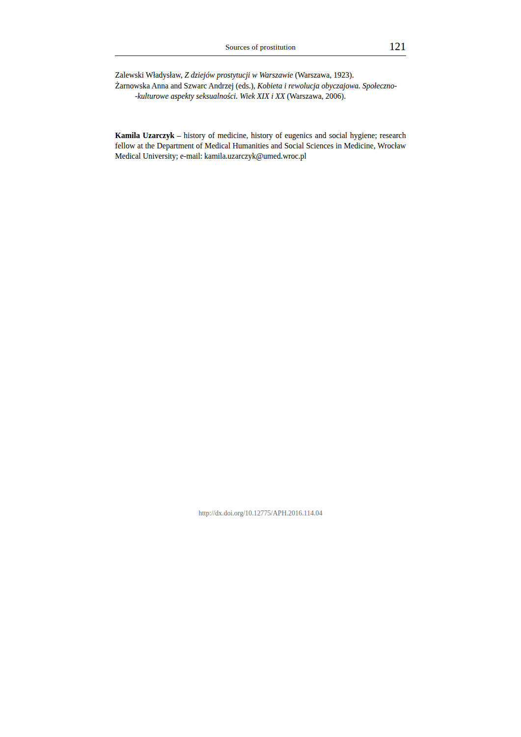Sources of prostitution 121
Zalewski Władysław, Z dziejów prostytucji w Warszawie (Warszawa, 1923).
Żarnowska Anna and Szwarc Andrzej (eds.), Kobieta i rewolucja obyczajowa. Społeczno--kulturowe aspekty seksualności. Wiek XIX i XX (Warszawa, 2006).
Kamila Uzarczyk – history of medicine, history of eugenics and social hygiene; research fellow at the Department of Medical Humanities and Social Sciences in Medicine, Wrocław Medical University; e-mail: kamila.uzarczyk@umed.wroc.pl
http://dx.doi.org/10.12775/APH.2016.114.04